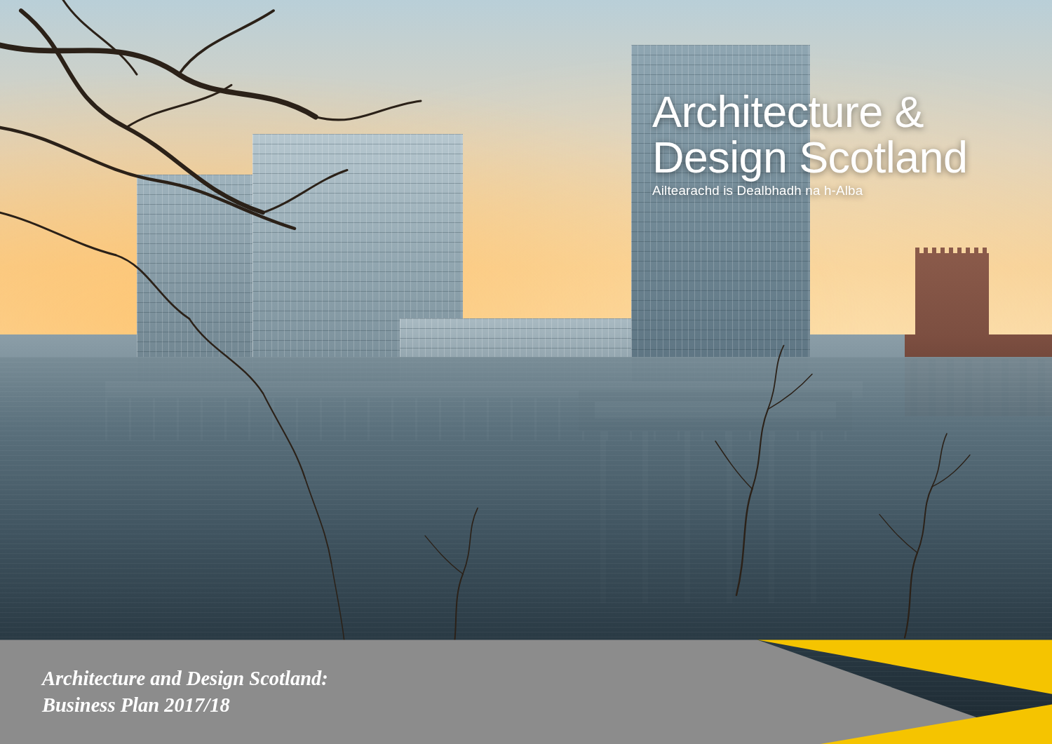Architecture & Design Scotland Ailtearachd is Dealbhadh na h-Alba
Architecture and Design Scotland: Business Plan 2017/18